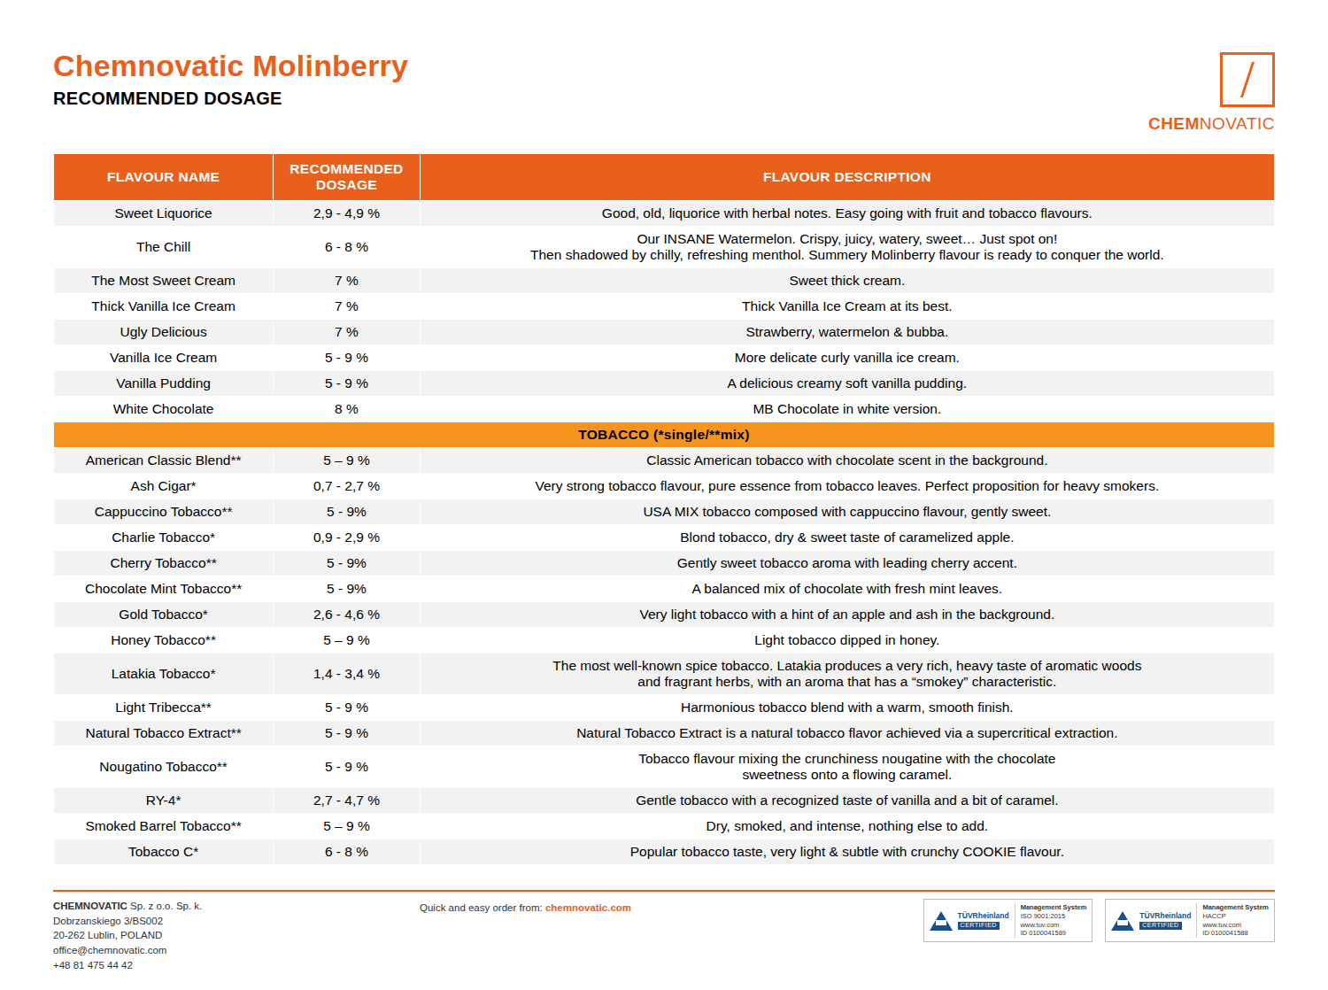Chemnovatic Molinberry
RECOMMENDED DOSAGE
CHEM NOVATIC
| FLAVOUR NAME | RECOMMENDED DOSAGE | FLAVOUR DESCRIPTION |
| --- | --- | --- |
| Sweet Liquorice | 2,9 - 4,9 % | Good, old, liquorice with herbal notes. Easy going with fruit and tobacco flavours. |
| The Chill | 6 - 8 % | Our INSANE Watermelon. Crispy, juicy, watery, sweet… Just spot on! Then shadowed by chilly, refreshing menthol. Summery Molinberry flavour is ready to conquer the world. |
| The Most Sweet Cream | 7 % | Sweet thick cream. |
| Thick Vanilla Ice Cream | 7 % | Thick Vanilla Ice Cream at its best. |
| Ugly Delicious | 7 % | Strawberry, watermelon & bubba. |
| Vanilla Ice Cream | 5 - 9 % | More delicate curly vanilla ice cream. |
| Vanilla Pudding | 5 - 9 % | A delicious creamy soft vanilla pudding. |
| White Chocolate | 8 % | MB Chocolate in white version. |
| TOBACCO (*single/**mix) |
| American Classic Blend** | 5 – 9 % | Classic American tobacco with chocolate scent in the background. |
| Ash Cigar* | 0,7 - 2,7 % | Very strong tobacco flavour, pure essence from tobacco leaves. Perfect proposition for heavy smokers. |
| Cappuccino Tobacco** | 5 - 9% | USA MIX tobacco composed with cappuccino flavour, gently sweet. |
| Charlie Tobacco* | 0,9 - 2,9 % | Blond tobacco, dry & sweet taste of caramelized apple. |
| Cherry Tobacco** | 5 - 9% | Gently sweet tobacco aroma with leading cherry accent. |
| Chocolate Mint Tobacco** | 5 - 9% | A balanced mix of chocolate with fresh mint leaves. |
| Gold Tobacco* | 2,6 - 4,6 % | Very light tobacco with a hint of an apple and ash in the background. |
| Honey Tobacco** | 5 – 9 % | Light tobacco dipped in honey. |
| Latakia Tobacco* | 1,4 - 3,4 % | The most well-known spice tobacco. Latakia produces a very rich, heavy taste of aromatic woods and fragrant herbs, with an aroma that has a “smokey” characteristic. |
| Light Tribecca** | 5 - 9 % | Harmonious tobacco blend with a warm, smooth finish. |
| Natural Tobacco Extract** | 5 - 9 % | Natural Tobacco Extract is a natural tobacco flavor achieved via a supercritical extraction. |
| Nougatino Tobacco** | 5 - 9 % | Tobacco flavour mixing the crunchiness nougatine with the chocolate sweetness onto a flowing caramel. |
| RY-4* | 2,7 - 4,7 % | Gentle tobacco with a recognized taste of vanilla and a bit of caramel. |
| Smoked Barrel Tobacco** | 5 – 9 % | Dry, smoked, and intense, nothing else to add. |
| Tobacco C* | 6 - 8 % | Popular tobacco taste, very light & subtle with crunchy COOKIE flavour. |
CHEMNOVATIC Sp. z o.o. Sp. k.
Dobrzanskiego 3/BS002
20-262 Lublin, POLAND
office@chemnovatic.com
+48 81 475 44 42
Quick and easy order from: chemnovatic.com
TÜVRheinland
CERTIFIED
Management System
ISO 9001:2015
www.tuv.com
ID 0100041589
TÜVRheinland
CERTIFIED
Management System
HACCP
www.tuv.com
ID 0100041588